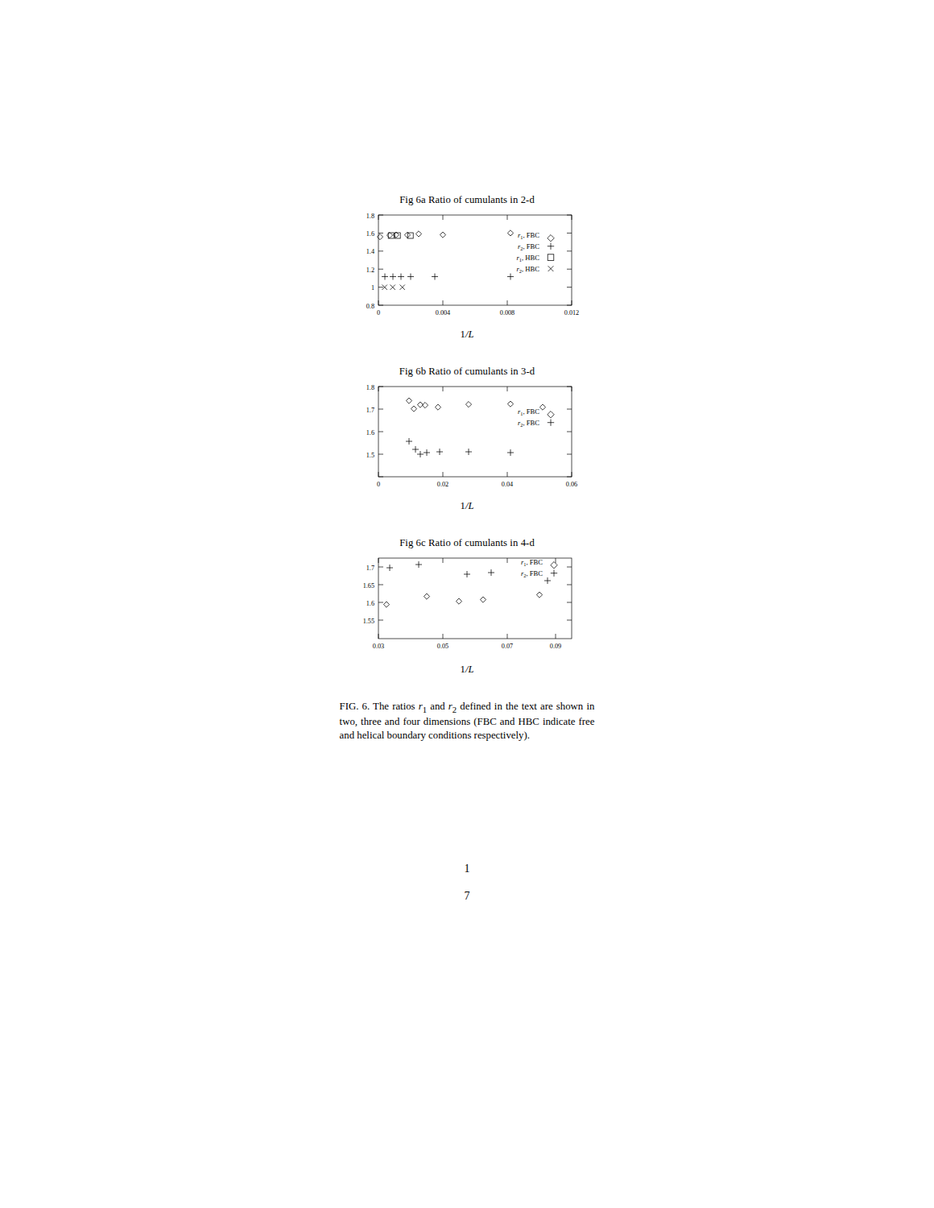Fig 6a Ratio of cumulants in 2-d
1.8 1.6 1.4 1.2 1 0.8 0 0.004 0.008 0.012 r1, FBC r2, FBC r1, HBC r2, HBC
1/L
Fig 6b Ratio of cumulants in 3-d
1.8 1.7 1.6 1.5 0 0.02 0.04 0.06 r1, FBC r2, FBC
1/L
Fig 6c Ratio of cumulants in 4-d
1.7 1.65 1.6 1.55 0.03 0.05 0.07 0.09 r1, FBC r2, FBC
1/L
FIG. 6. The ratios r1 and r2 defined in the text are shown in two, three and four dimensions (FBC and HBC indicate free and helical boundary conditions respectively).
1
7